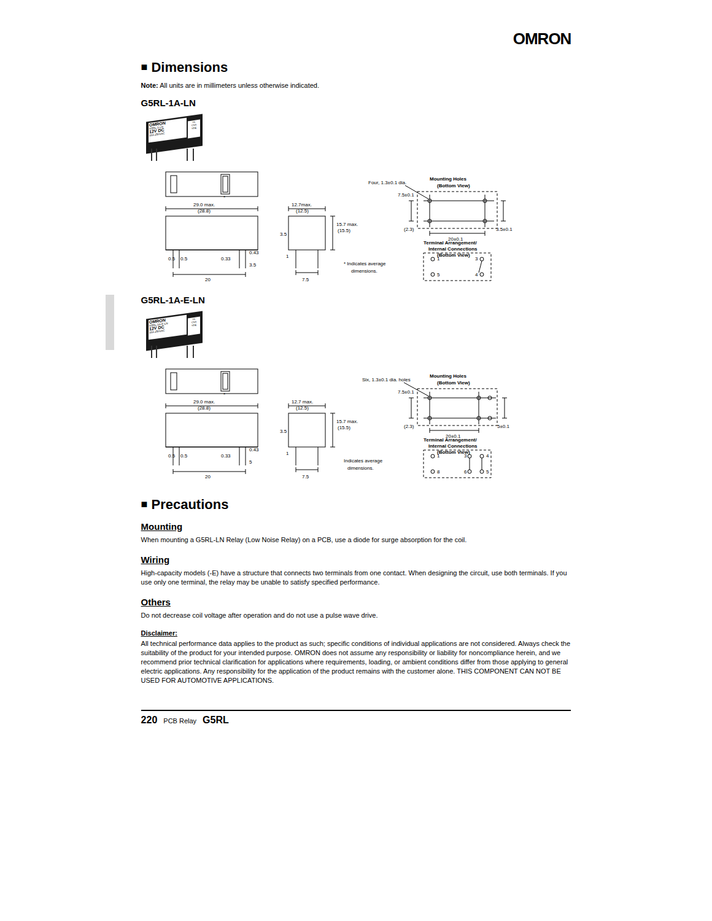OMRON
Dimensions
Note: All units are in millimeters unless otherwise indicated.
G5RL-1A-LN
OMRON
G5RL-1-LN
12V DC
16A 250VAC
UL
CSA
VDE
* 29.0 max. (28.8) 12.7max. (12.5) 15.7 max. (15.5) 3.5 0.5 0.5 0.33 0.43 3.5 20 7.5 1 * Indicates average dimensions. Mounting Holes (Bottom View) Four, 1.3±0.1 dia. 7.5±0.1 (2.3) 20±0.1 3.5±0.1 Terminal Arrangement/ Internal Connections (Bottom View) 1 5 3 4
G5RL-1A-E-LN
OMRON
G5RL-1A-E-LN
12V DC
16A 250VAC
UL
CSA
VDE
* 29.0 max. (28.8) 12.7 max. (12.5) 15.7 max. (15.5) 3.5 0.5 0.5 0.33 0.43 5 20 7.5 1 Indicates average dimensions. Mounting Holes (Bottom View) Six, 1.3±0.1 dia. holes 7.5±0.1 (2.3) 20±0.1 5±0.1 Terminal Arrangement/ Internal Connections (Bottom View) 1 8 3 6 4 5
Precautions
Mounting
When mounting a G5RL-LN Relay (Low Noise Relay) on a PCB, use a diode for surge absorption for the coil.
Wiring
High-capacity models (-E) have a structure that connects two terminals from one contact. When designing the circuit, use both terminals. If you use only one terminal, the relay may be unable to satisfy specified performance.
Others
Do not decrease coil voltage after operation and do not use a pulse wave drive.
Disclaimer:
All technical performance data applies to the product as such; specific conditions of individual applications are not considered. Always check the suitability of the product for your intended purpose. OMRON does not assume any responsibility or liability for noncompliance herein, and we recommend prior technical clarification for applications where requirements, loading, or ambient conditions differ from those applying to general electric applications. Any responsibility for the application of the product remains with the customer alone. THIS COMPONENT CAN NOT BE USED FOR AUTOMOTIVE APPLICATIONS.
220 PCB RelayG5RL